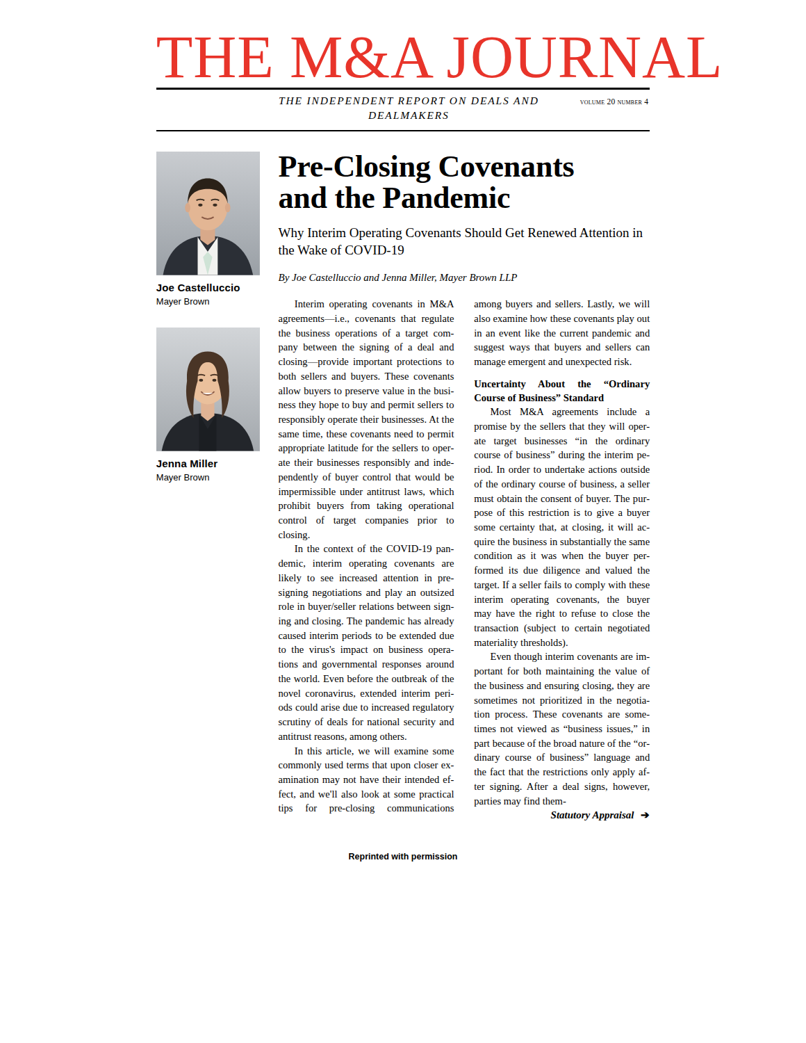THE M&A JOURNAL
THE INDEPENDENT REPORT ON DEALS AND DEALMAKERS
Volume 20 Number 4
Joe Castelluccio
Mayer Brown
Jenna Miller
Mayer Brown
Pre-Closing Covenants
and the Pandemic
Why Interim Operating Covenants Should Get Renewed Attention in the Wake of COVID-19
By Joe Castelluccio and Jenna Miller, Mayer Brown LLP
Interim operating covenants in M&A agreements—i.e., covenants that regulate the business operations of a target company between the signing of a deal and closing—provide important protections to both sellers and buyers. These covenants allow buyers to preserve value in the business they hope to buy and permit sellers to responsibly operate their businesses. At the same time, these covenants need to permit appropriate latitude for the sellers to operate their businesses responsibly and independently of buyer control that would be impermissible under antitrust laws, which prohibit buyers from taking operational control of target companies prior to closing.
In the context of the COVID-19 pandemic, interim operating covenants are likely to see increased attention in pre-signing negotiations and play an outsized role in buyer/seller relations between signing and closing. The pandemic has already caused interim periods to be extended due to the virus's impact on business operations and governmental responses around the world. Even before the outbreak of the novel coronavirus, extended interim periods could arise due to increased regulatory scrutiny of deals for national security and antitrust reasons, among others.
In this article, we will examine some commonly used terms that upon closer examination may not have their intended effect, and we'll also look at some practical tips for pre-closing communications among buyers and sellers. Lastly, we will also examine how these covenants play out in an event like the current pandemic and suggest ways that buyers and sellers can manage emergent and unexpected risk.
Uncertainty About the “Ordinary Course of Business” Standard
Most M&A agreements include a promise by the sellers that they will operate target businesses “in the ordinary course of business” during the interim period. In order to undertake actions outside of the ordinary course of business, a seller must obtain the consent of buyer. The purpose of this restriction is to give a buyer some certainty that, at closing, it will acquire the business in substantially the same condition as it was when the buyer performed its due diligence and valued the target. If a seller fails to comply with these interim operating covenants, the buyer may have the right to refuse to close the transaction (subject to certain negotiated materiality thresholds).
Even though interim covenants are important for both maintaining the value of the business and ensuring closing, they are sometimes not prioritized in the negotiation process. These covenants are sometimes not viewed as “business issues,” in part because of the broad nature of the “ordinary course of business” language and the fact that the restrictions only apply after signing. After a deal signs, however, parties may find them-
Statutory Appraisal ➔
Reprinted with permission